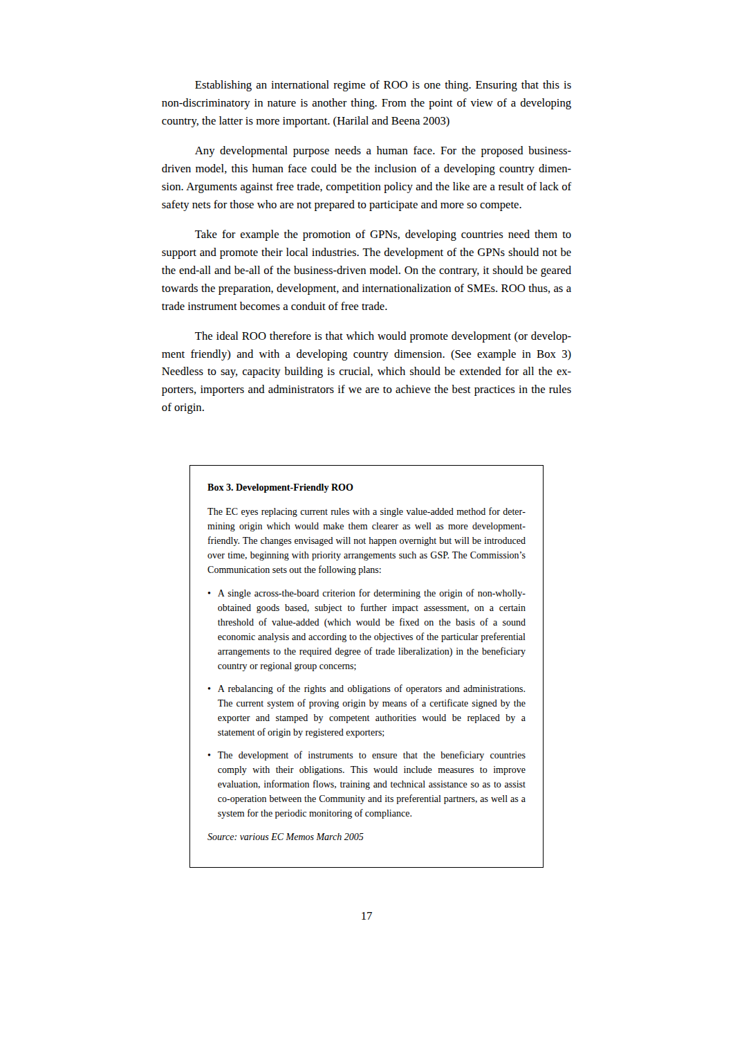Establishing an international regime of ROO is one thing. Ensuring that this is non-discriminatory in nature is another thing. From the point of view of a developing country, the latter is more important. (Harilal and Beena 2003)
Any developmental purpose needs a human face. For the proposed business-driven model, this human face could be the inclusion of a developing country dimension. Arguments against free trade, competition policy and the like are a result of lack of safety nets for those who are not prepared to participate and more so compete.
Take for example the promotion of GPNs, developing countries need them to support and promote their local industries. The development of the GPNs should not be the end-all and be-all of the business-driven model. On the contrary, it should be geared towards the preparation, development, and internationalization of SMEs. ROO thus, as a trade instrument becomes a conduit of free trade.
The ideal ROO therefore is that which would promote development (or development friendly) and with a developing country dimension. (See example in Box 3) Needless to say, capacity building is crucial, which should be extended for all the exporters, importers and administrators if we are to achieve the best practices in the rules of origin.
Box 3. Development-Friendly ROO
The EC eyes replacing current rules with a single value-added method for determining origin which would make them clearer as well as more development-friendly. The changes envisaged will not happen overnight but will be introduced over time, beginning with priority arrangements such as GSP. The Commission’s Communication sets out the following plans:
A single across-the-board criterion for determining the origin of non-wholly-obtained goods based, subject to further impact assessment, on a certain threshold of value-added (which would be fixed on the basis of a sound economic analysis and according to the objectives of the particular preferential arrangements to the required degree of trade liberalization) in the beneficiary country or regional group concerns;
A rebalancing of the rights and obligations of operators and administrations. The current system of proving origin by means of a certificate signed by the exporter and stamped by competent authorities would be replaced by a statement of origin by registered exporters;
The development of instruments to ensure that the beneficiary countries comply with their obligations. This would include measures to improve evaluation, information flows, training and technical assistance so as to assist co-operation between the Community and its preferential partners, as well as a system for the periodic monitoring of compliance.
Source: various EC Memos March 2005
17